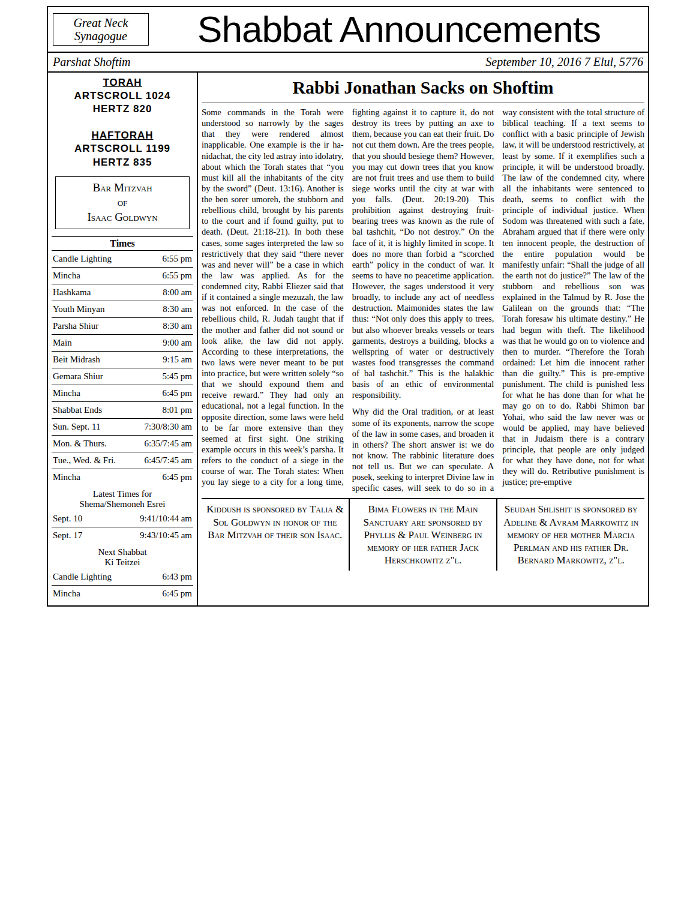Great Neck
Synagogue
Shabbat Announcements
Parshat Shoftim September 10, 2016 7 Elul, 5776
TORAH
ARTSCROLL 1024
HERTZ 820
HAFTORAH
ARTSCROLL 1199
HERTZ 835
Bar Mitzvah
of
Isaac Goldwyn
Times
| Candle Lighting | 6:55 pm |
| Mincha | 6:55 pm |
| Hashkama | 8:00 am |
| Youth Minyan | 8:30 am |
| Parsha Shiur | 8:30 am |
| Main | 9:00 am |
| Beit Midrash | 9:15 am |
| Gemara Shiur | 5:45 pm |
| Mincha | 6:45 pm |
| Shabbat Ends | 8:01 pm |
| Sun. Sept. 11 | 7:30/8:30 am |
| Mon. & Thurs. | 6:35/7:45 am |
| Tue., Wed. & Fri. | 6:45/7:45 am |
| Mincha | 6:45 pm |
Latest Times for
Shema/Shemoneh Esrei
| Sept. 10 | 9:41/10:44 am |
| Sept. 17 | 9:43/10:45 am |
Next Shabbat
Ki Teitzei
| Candle Lighting | 6:43 pm |
| Mincha | 6:45 pm |
Rabbi Jonathan Sacks on Shoftim
Some commands in the Torah were understood so narrowly by the sages that they were rendered almost inapplicable. One example is the ir ha-nidachat, the city led astray into idolatry, about which the Torah states that “you must kill all the inhabitants of the city by the sword” (Deut. 13:16). Another is the ben sorer umoreh, the stubborn and rebellious child, brought by his parents to the court and if found guilty, put to death. (Deut. 21:18-21). In both these cases, some sages interpreted the law so restrictively that they said “there never was and never will” be a case in which the law was applied. As for the condemned city, Rabbi Eliezer said that if it contained a single mezuzah, the law was not enforced. In the case of the rebellious child, R. Judah taught that if the mother and father did not sound or look alike, the law did not apply. According to these interpretations, the two laws were never meant to be put into practice, but were written solely “so that we should expound them and receive reward.” They had only an educational, not a legal function. In the opposite direction, some laws were held to be far more extensive than they seemed at first sight. One striking example occurs in this week’s parsha. It refers to the conduct of a siege in the course of war. The Torah states: When you lay siege to a city for a long time, fighting against it to capture it, do not destroy its trees by putting an axe to them, because you can eat their fruit. Do not cut them down. Are the trees people, that you should besiege them? However, you may cut down trees that you know are not fruit trees and use them to build siege works until the city at war with you falls. (Deut. 20:19-20) This prohibition against destroying fruit-bearing trees was known as the rule of bal tashchit, “Do not destroy.” On the face of it, it is highly limited in scope. It does no more than forbid a “scorched earth” policy in the conduct of war. It seems to have no peacetime application. However, the sages understood it very broadly, to include any act of needless destruction. Maimonides states the law thus: “Not only does this apply to trees, but also whoever breaks vessels or tears garments, destroys a building, blocks a wellspring of water or destructively wastes food transgresses the command of bal tashchit.” This is the halakhic basis of an ethic of environmental responsibility.
Why did the Oral tradition, or at least some of its exponents, narrow the scope of the law in some cases, and broaden it in others? The short answer is: we do not know. The rabbinic literature does not tell us. But we can speculate. A posek, seeking to interpret Divine law in specific cases, will seek to do so in a way consistent with the total structure of biblical teaching. If a text seems to conflict with a basic principle of Jewish law, it will be understood restrictively, at least by some. If it exemplifies such a principle, it will be understood broadly. The law of the condemned city, where all the inhabitants were sentenced to death, seems to conflict with the principle of individual justice. When Sodom was threatened with such a fate, Abraham argued that if there were only ten innocent people, the destruction of the entire population would be manifestly unfair: “Shall the judge of all the earth not do justice?” The law of the stubborn and rebellious son was explained in the Talmud by R. Jose the Galilean on the grounds that: “The Torah foresaw his ultimate destiny.” He had begun with theft. The likelihood was that he would go on to violence and then to murder. “Therefore the Torah ordained: Let him die innocent rather than die guilty.” This is pre-emptive punishment. The child is punished less for what he has done than for what he may go on to do. Rabbi Shimon bar Yohai, who said the law never was or would be applied, may have believed that in Judaism there is a contrary principle, that people are only judged for what they have done, not for what they will do. Retributive punishment is justice; pre-emptive
Kiddush is sponsored by Talia & Sol Goldwyn in honor of the Bar Mitzvah of their son Isaac.
Bima Flowers in the Main Sanctuary are sponsored by Phyllis & Paul Weinberg in memory of her father Jack Herschkowitz z"l.
Seudah Shlishit is sponsored by Adeline & Avram Markowitz in memory of her mother Marcia Perlman and his father Dr. Bernard Markowitz, z"l.